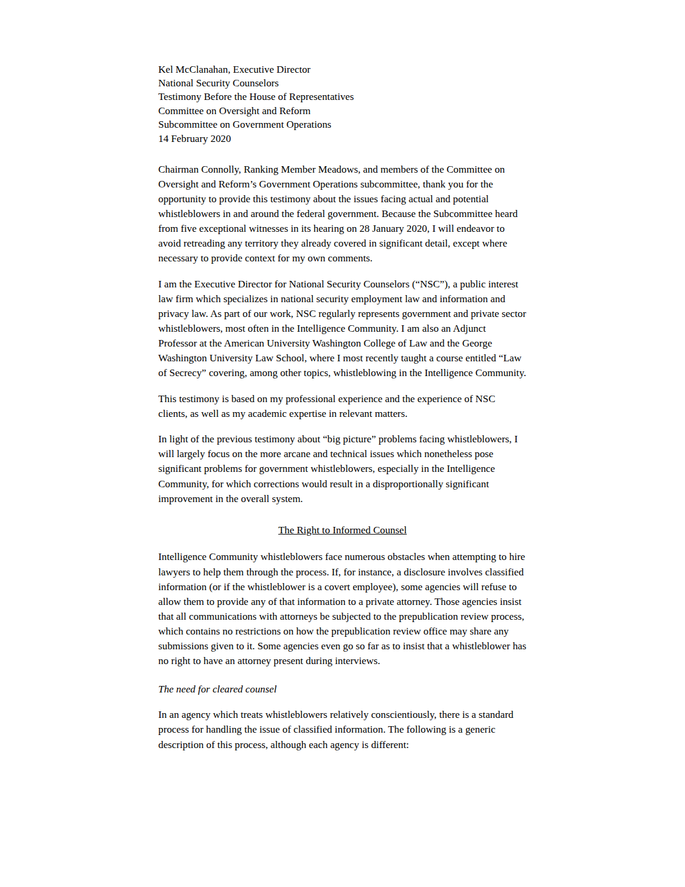Kel McClanahan, Executive Director
National Security Counselors
Testimony Before the House of Representatives
Committee on Oversight and Reform
Subcommittee on Government Operations
14 February 2020
Chairman Connolly, Ranking Member Meadows, and members of the Committee on Oversight and Reform’s Government Operations subcommittee, thank you for the opportunity to provide this testimony about the issues facing actual and potential whistleblowers in and around the federal government. Because the Subcommittee heard from five exceptional witnesses in its hearing on 28 January 2020, I will endeavor to avoid retreading any territory they already covered in significant detail, except where necessary to provide context for my own comments.
I am the Executive Director for National Security Counselors (“NSC”), a public interest law firm which specializes in national security employment law and information and privacy law. As part of our work, NSC regularly represents government and private sector whistleblowers, most often in the Intelligence Community. I am also an Adjunct Professor at the American University Washington College of Law and the George Washington University Law School, where I most recently taught a course entitled “Law of Secrecy” covering, among other topics, whistleblowing in the Intelligence Community.
This testimony is based on my professional experience and the experience of NSC clients, as well as my academic expertise in relevant matters.
In light of the previous testimony about “big picture” problems facing whistleblowers, I will largely focus on the more arcane and technical issues which nonetheless pose significant problems for government whistleblowers, especially in the Intelligence Community, for which corrections would result in a disproportionally significant improvement in the overall system.
The Right to Informed Counsel
Intelligence Community whistleblowers face numerous obstacles when attempting to hire lawyers to help them through the process. If, for instance, a disclosure involves classified information (or if the whistleblower is a covert employee), some agencies will refuse to allow them to provide any of that information to a private attorney. Those agencies insist that all communications with attorneys be subjected to the prepublication review process, which contains no restrictions on how the prepublication review office may share any submissions given to it. Some agencies even go so far as to insist that a whistleblower has no right to have an attorney present during interviews.
The need for cleared counsel
In an agency which treats whistleblowers relatively conscientiously, there is a standard process for handling the issue of classified information. The following is a generic description of this process, although each agency is different: